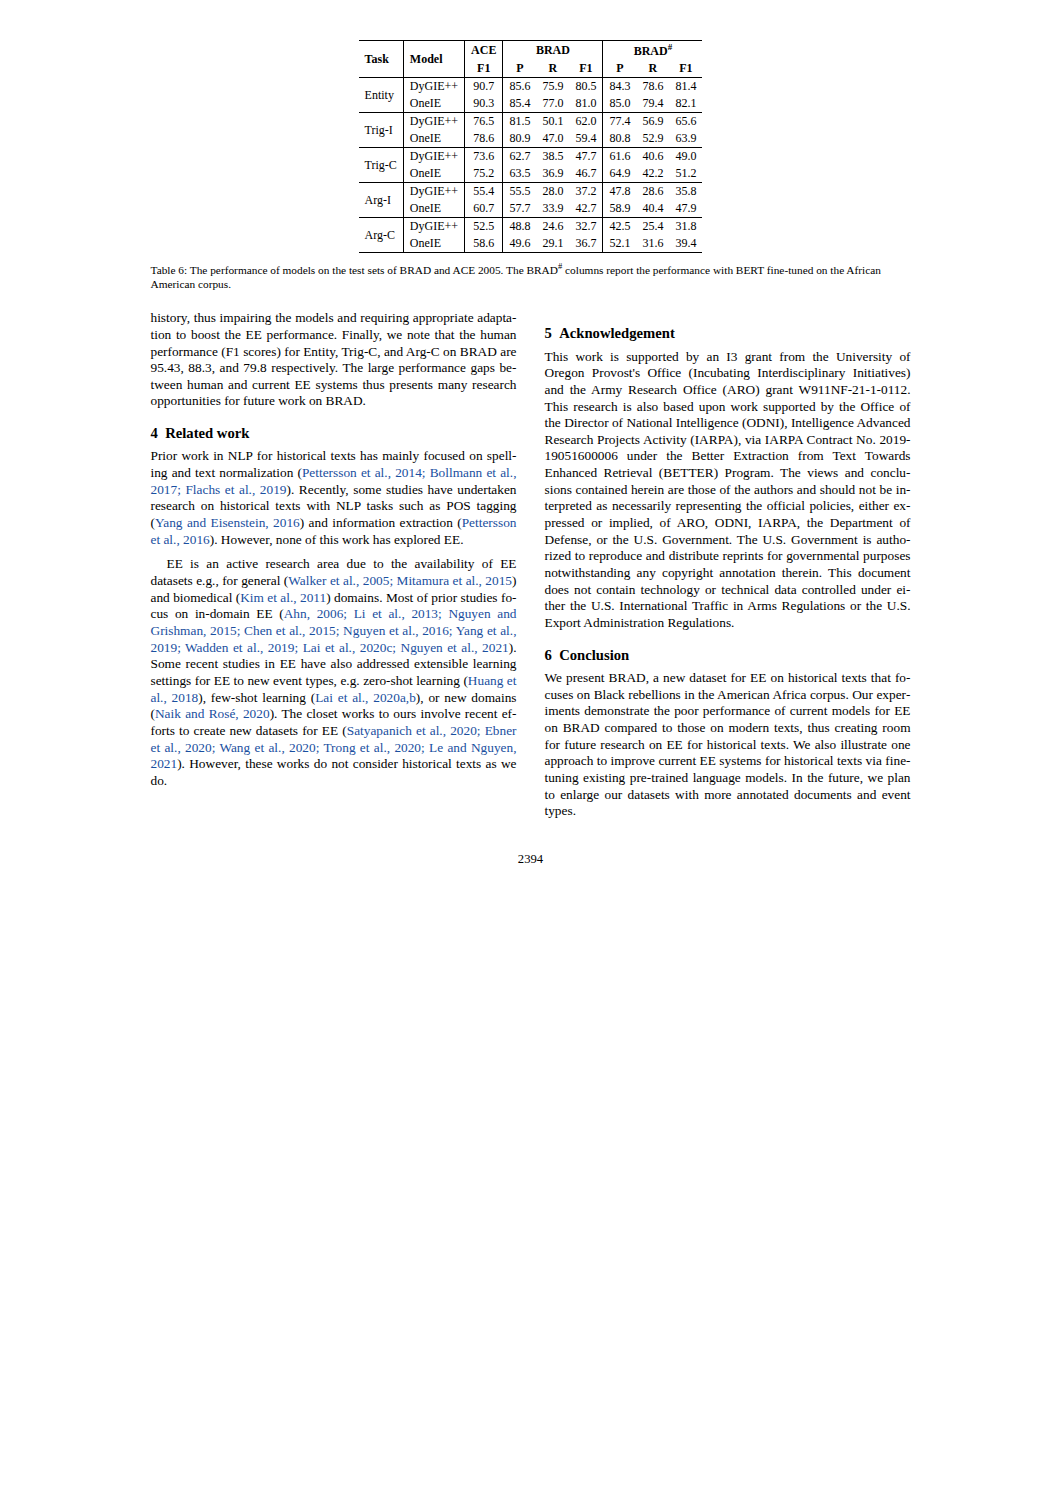| Task | Model | ACE | BRAD | BRAD # |
| --- | --- | --- | --- | --- |
| F1 | P | R | F1 | P | R | F1 |
| Entity | DyGIE++ | 90.7 | 85.6 | 75.9 | 80.5 | 84.3 | 78.6 | 81.4 |
| OneIE | 90.3 | 85.4 | 77.0 | 81.0 | 85.0 | 79.4 | 82.1 |
| Trig-I | DyGIE++ | 76.5 | 81.5 | 50.1 | 62.0 | 77.4 | 56.9 | 65.6 |
| OneIE | 78.6 | 80.9 | 47.0 | 59.4 | 80.8 | 52.9 | 63.9 |
| Trig-C | DyGIE++ | 73.6 | 62.7 | 38.5 | 47.7 | 61.6 | 40.6 | 49.0 |
| OneIE | 75.2 | 63.5 | 36.9 | 46.7 | 64.9 | 42.2 | 51.2 |
| Arg-I | DyGIE++ | 55.4 | 55.5 | 28.0 | 37.2 | 47.8 | 28.6 | 35.8 |
| OneIE | 60.7 | 57.7 | 33.9 | 42.7 | 58.9 | 40.4 | 47.9 |
| Arg-C | DyGIE++ | 52.5 | 48.8 | 24.6 | 32.7 | 42.5 | 25.4 | 31.8 |
| OneIE | 58.6 | 49.6 | 29.1 | 36.7 | 52.1 | 31.6 | 39.4 |
Table 6: The performance of models on the test sets of BRAD and ACE 2005. The BRAD# columns report the performance with BERT fine-tuned on the African American corpus.
history, thus impairing the models and requiring appropriate adaptation to boost the EE performance. Finally, we note that the human performance (F1 scores) for Entity, Trig-C, and Arg-C on BRAD are 95.43, 88.3, and 79.8 respectively. The large performance gaps between human and current EE systems thus presents many research opportunities for future work on BRAD.
4 Related work
Prior work in NLP for historical texts has mainly focused on spelling and text normalization (Pettersson et al., 2014; Bollmann et al., 2017; Flachs et al., 2019). Recently, some studies have undertaken research on historical texts with NLP tasks such as POS tagging (Yang and Eisenstein, 2016) and information extraction (Pettersson et al., 2016). However, none of this work has explored EE.
EE is an active research area due to the availability of EE datasets e.g., for general (Walker et al., 2005; Mitamura et al., 2015) and biomedical (Kim et al., 2011) domains. Most of prior studies focus on in-domain EE (Ahn, 2006; Li et al., 2013; Nguyen and Grishman, 2015; Chen et al., 2015; Nguyen et al., 2016; Yang et al., 2019; Wadden et al., 2019; Lai et al., 2020c; Nguyen et al., 2021). Some recent studies in EE have also addressed extensible learning settings for EE to new event types, e.g. zero-shot learning (Huang et al., 2018), few-shot learning (Lai et al., 2020a,b), or new domains (Naik and Rosé, 2020). The closet works to ours involve recent efforts to create new datasets for EE (Satyapanich et al., 2020; Ebner et al., 2020; Wang et al., 2020; Trong et al., 2020; Le and Nguyen, 2021). However, these works do not consider historical texts as we do.
5 Acknowledgement
This work is supported by an I3 grant from the University of Oregon Provost's Office (Incubating Interdisciplinary Initiatives) and the Army Research Office (ARO) grant W911NF-21-1-0112. This research is also based upon work supported by the Office of the Director of National Intelligence (ODNI), Intelligence Advanced Research Projects Activity (IARPA), via IARPA Contract No. 2019-19051600006 under the Better Extraction from Text Towards Enhanced Retrieval (BETTER) Program. The views and conclusions contained herein are those of the authors and should not be interpreted as necessarily representing the official policies, either expressed or implied, of ARO, ODNI, IARPA, the Department of Defense, or the U.S. Government. The U.S. Government is authorized to reproduce and distribute reprints for governmental purposes notwithstanding any copyright annotation therein. This document does not contain technology or technical data controlled under either the U.S. International Traffic in Arms Regulations or the U.S. Export Administration Regulations.
6 Conclusion
We present BRAD, a new dataset for EE on historical texts that focuses on Black rebellions in the American Africa corpus. Our experiments demonstrate the poor performance of current models for EE on BRAD compared to those on modern texts, thus creating room for future research on EE for historical texts. We also illustrate one approach to improve current EE systems for historical texts via fine-tuning existing pre-trained language models. In the future, we plan to enlarge our datasets with more annotated documents and event types.
2394